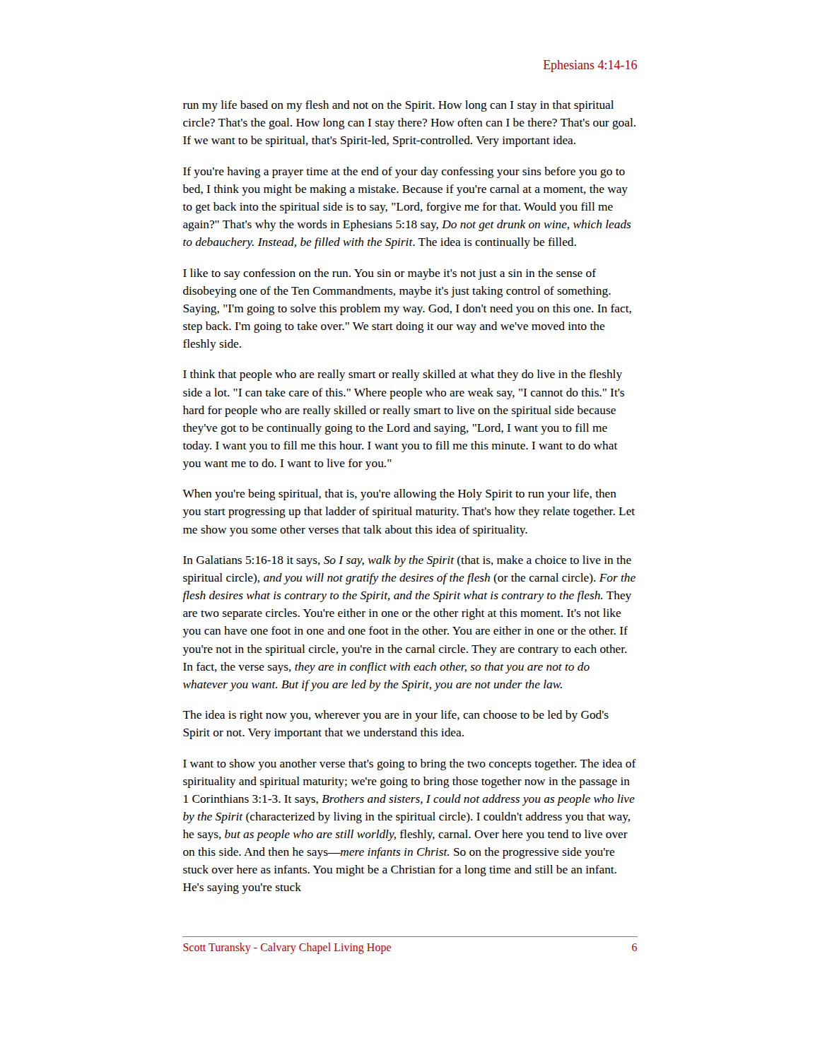Ephesians 4:14-16
run my life based on my flesh and not on the Spirit. How long can I stay in that spiritual circle? That's the goal. How long can I stay there? How often can I be there? That's our goal. If we want to be spiritual, that's Spirit-led, Sprit-controlled. Very important idea.
If you're having a prayer time at the end of your day confessing your sins before you go to bed, I think you might be making a mistake. Because if you're carnal at a moment, the way to get back into the spiritual side is to say, "Lord, forgive me for that. Would you fill me again?" That's why the words in Ephesians 5:18 say, Do not get drunk on wine, which leads to debauchery. Instead, be filled with the Spirit. The idea is continually be filled.
I like to say confession on the run. You sin or maybe it's not just a sin in the sense of disobeying one of the Ten Commandments, maybe it's just taking control of something. Saying, "I'm going to solve this problem my way. God, I don't need you on this one. In fact, step back. I'm going to take over." We start doing it our way and we've moved into the fleshly side.
I think that people who are really smart or really skilled at what they do live in the fleshly side a lot. "I can take care of this." Where people who are weak say, "I cannot do this." It's hard for people who are really skilled or really smart to live on the spiritual side because they've got to be continually going to the Lord and saying, "Lord, I want you to fill me today. I want you to fill me this hour. I want you to fill me this minute. I want to do what you want me to do. I want to live for you."
When you're being spiritual, that is, you're allowing the Holy Spirit to run your life, then you start progressing up that ladder of spiritual maturity. That's how they relate together. Let me show you some other verses that talk about this idea of spirituality.
In Galatians 5:16-18 it says, So I say, walk by the Spirit (that is, make a choice to live in the spiritual circle), and you will not gratify the desires of the flesh (or the carnal circle). For the flesh desires what is contrary to the Spirit, and the Spirit what is contrary to the flesh. They are two separate circles. You're either in one or the other right at this moment. It's not like you can have one foot in one and one foot in the other. You are either in one or the other. If you're not in the spiritual circle, you're in the carnal circle. They are contrary to each other. In fact, the verse says, they are in conflict with each other, so that you are not to do whatever you want. But if you are led by the Spirit, you are not under the law.
The idea is right now you, wherever you are in your life, can choose to be led by God's Spirit or not. Very important that we understand this idea.
I want to show you another verse that's going to bring the two concepts together. The idea of spirituality and spiritual maturity; we're going to bring those together now in the passage in 1 Corinthians 3:1-3. It says, Brothers and sisters, I could not address you as people who live by the Spirit (characterized by living in the spiritual circle). I couldn't address you that way, he says, but as people who are still worldly, fleshly, carnal. Over here you tend to live over on this side. And then he says—mere infants in Christ. So on the progressive side you're stuck over here as infants. You might be a Christian for a long time and still be an infant. He's saying you're stuck
Scott Turansky - Calvary Chapel Living Hope
6